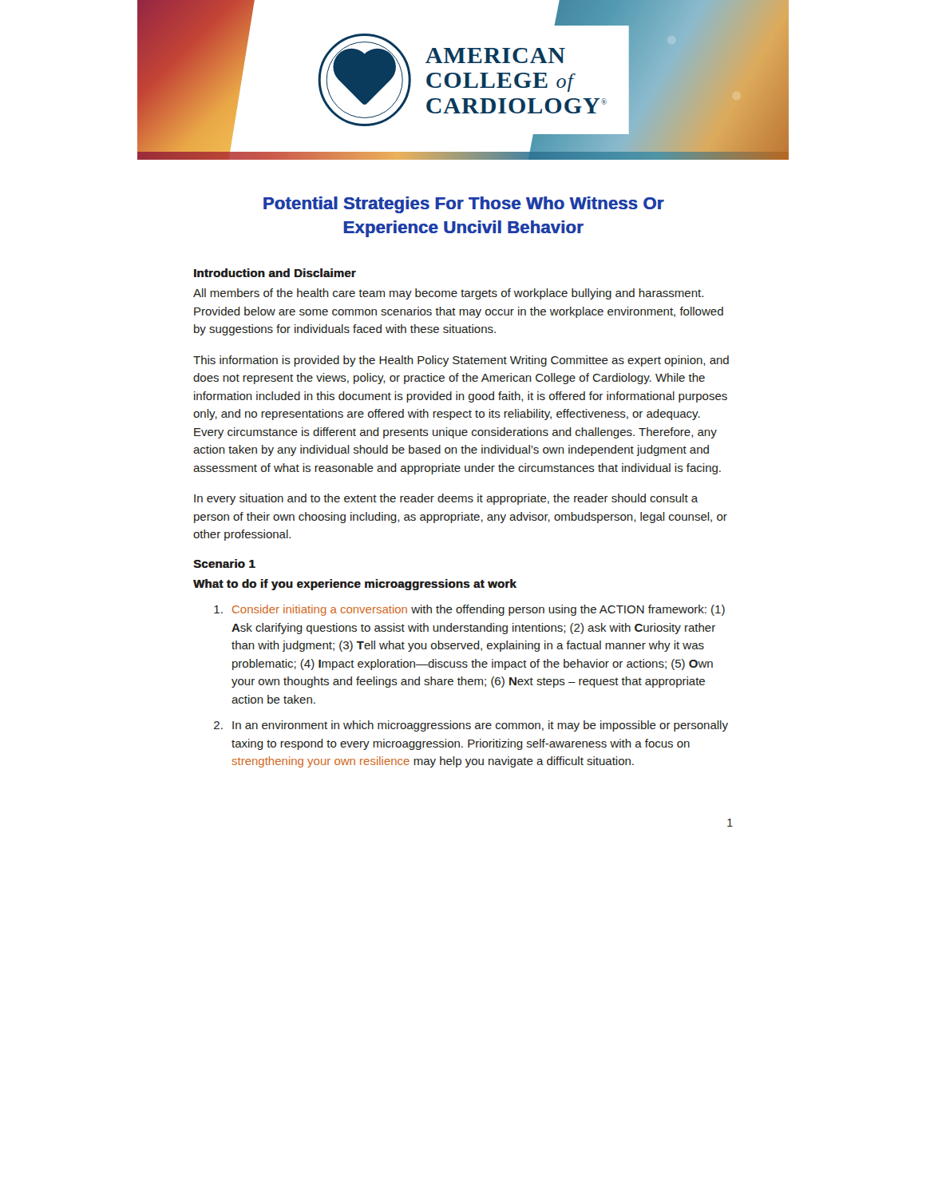AMERICAN COLLEGE of CARDIOLOGY®
Potential Strategies For Those Who Witness Or
Experience Uncivil Behavior
Introduction and Disclaimer
All members of the health care team may become targets of workplace bullying and harassment. Provided below are some common scenarios that may occur in the workplace environment, followed by suggestions for individuals faced with these situations.
This information is provided by the Health Policy Statement Writing Committee as expert opinion, and does not represent the views, policy, or practice of the American College of Cardiology. While the information included in this document is provided in good faith, it is offered for informational purposes only, and no representations are offered with respect to its reliability, effectiveness, or adequacy. Every circumstance is different and presents unique considerations and challenges. Therefore, any action taken by any individual should be based on the individual’s own independent judgment and assessment of what is reasonable and appropriate under the circumstances that individual is facing.
In every situation and to the extent the reader deems it appropriate, the reader should consult a person of their own choosing including, as appropriate, any advisor, ombudsperson, legal counsel, or other professional.
Scenario 1
What to do if you experience microaggressions at work
Consider initiating a conversation with the offending person using the ACTION framework: (1) Ask clarifying questions to assist with understanding intentions; (2) ask with Curiosity rather than with judgment; (3) Tell what you observed, explaining in a factual manner why it was problematic; (4) Impact exploration—discuss the impact of the behavior or actions; (5) Own your own thoughts and feelings and share them; (6) Next steps – request that appropriate action be taken.
In an environment in which microaggressions are common, it may be impossible or personally taxing to respond to every microaggression. Prioritizing self-awareness with a focus on strengthening your own resilience may help you navigate a difficult situation.
1